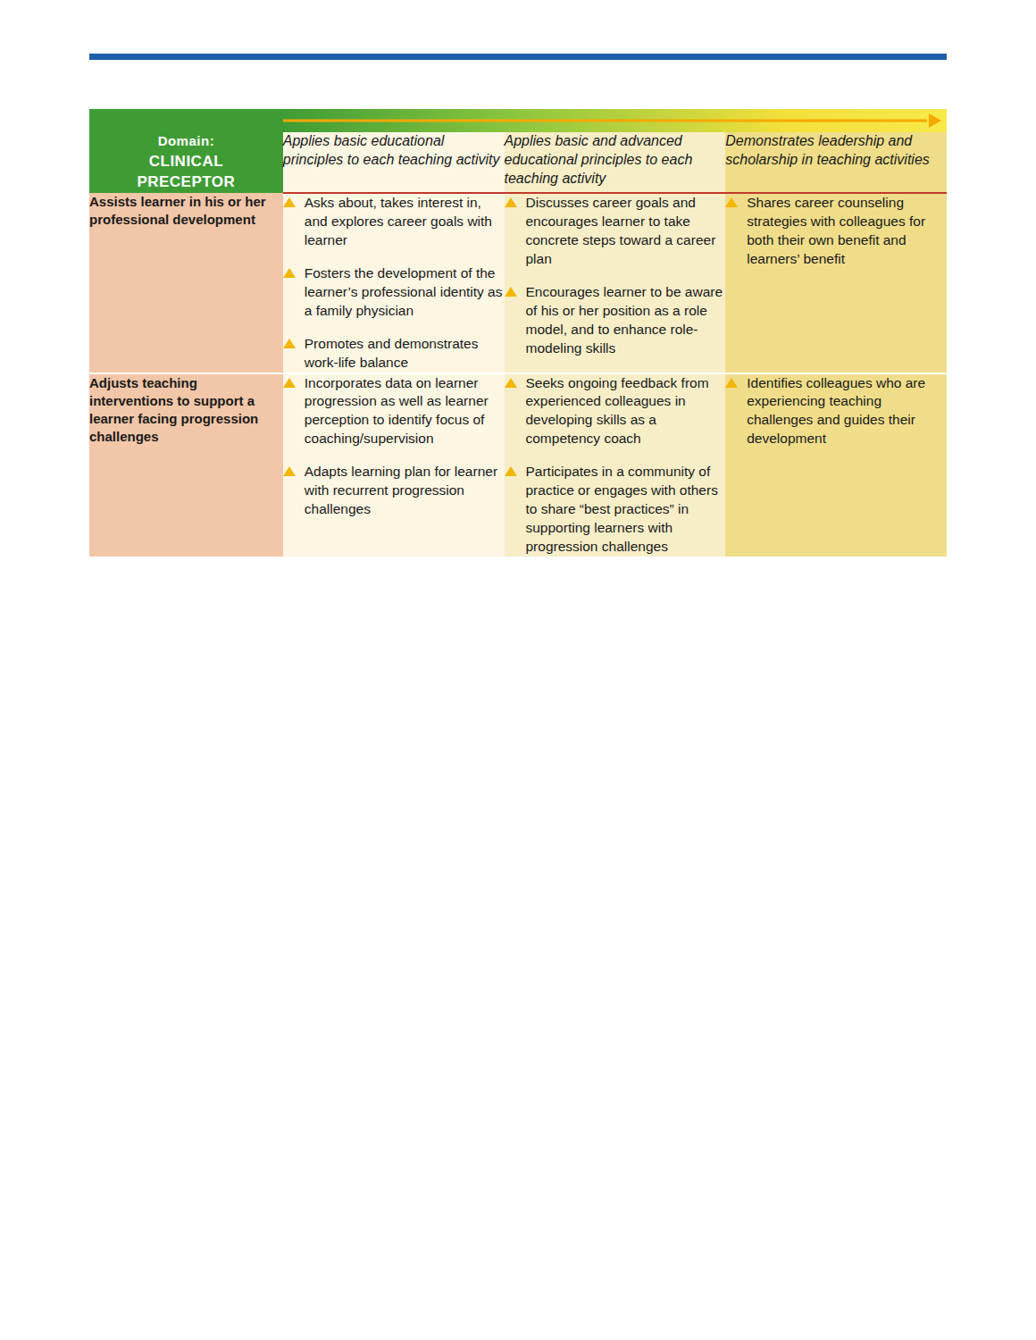| Domain: CLINICAL PRECEPTOR | Applies basic educational principles to each teaching activity | Applies basic and advanced educational principles to each teaching activity | Demonstrates leadership and scholarship in teaching activities |
| Assists learner in his or her professional development | Asks about, takes interest in, and explores career goals with learner Fosters the development of the learner’s professional identity as a family physician Promotes and demonstrates work-life balance | Discusses career goals and encourages learner to take concrete steps toward a career plan Encourages learner to be aware of his or her position as a role model, and to enhance role-modeling skills | Shares career counseling strategies with colleagues for both their own benefit and learners’ benefit |
| Adjusts teaching interventions to support a learner facing progression challenges | Incorporates data on learner progression as well as learner perception to identify focus of coaching/supervision Adapts learning plan for learner with recurrent progression challenges | Seeks ongoing feedback from experienced colleagues in developing skills as a competency coach Participates in a community of practice or engages with others to share “best practices” in supporting learners with progression challenges | Identifies colleagues who are experiencing teaching challenges and guides their development |